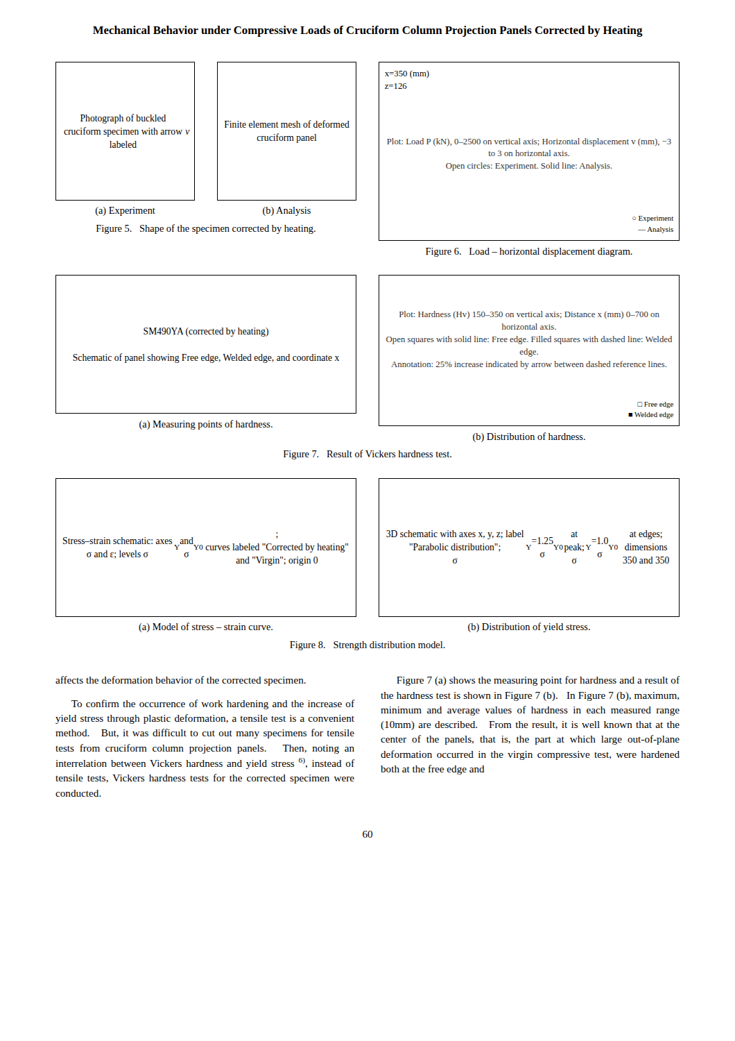Mechanical Behavior under Compressive Loads of Cruciform Column Projection Panels Corrected by Heating
Photograph of buckled cruciform specimen with arrow labeled v
(a) Experiment
Finite element mesh of deformed cruciform panel
(b) Analysis
Figure 5. Shape of the specimen corrected by heating.
x=350 (mm)
z=126
Plot: Load P (kN), 0–2500 on vertical axis; Horizontal displacement v (mm), −3 to 3 on horizontal axis.
Open circles: Experiment. Solid line: Analysis.
○ Experiment
— Analysis
Figure 6. Load – horizontal displacement diagram.
SM490YA (corrected by heating)
Schematic of panel showing Free edge, Welded edge, and coordinate x
(a) Measuring points of hardness.
Plot: Hardness (Hv) 150–350 on vertical axis; Distance x (mm) 0–700 on horizontal axis.
Open squares with solid line: Free edge. Filled squares with dashed line: Welded edge.
Annotation: 25% increase indicated by arrow between dashed reference lines.
□ Free edge
■ Welded edge
(b) Distribution of hardness.
Figure 7. Result of Vickers hardness test.
Stress–strain schematic: axes σ and ε; levels σY and σY0;
curves labeled "Corrected by heating" and "Virgin"; origin 0
(a) Model of stress – strain curve.
3D schematic with axes x, y, z; label "Parabolic distribution";
σY=1.25 σY0 at peak; σY=1.0 σY0 at edges;
dimensions 350 and 350
(b) Distribution of yield stress.
Figure 8. Strength distribution model.
affects the deformation behavior of the corrected specimen.
To confirm the occurrence of work hardening and the increase of yield stress through plastic deformation, a tensile test is a convenient method. But, it was difficult to cut out many specimens for tensile tests from cruciform column projection panels. Then, noting an interrelation between Vickers hardness and yield stress 6), instead of tensile tests, Vickers hardness tests for the corrected specimen were conducted.
Figure 7 (a) shows the measuring point for hardness and a result of the hardness test is shown in Figure 7 (b). In Figure 7 (b), maximum, minimum and average values of hardness in each measured range (10mm) are described. From the result, it is well known that at the center of the panels, that is, the part at which large out-of-plane deformation occurred in the virgin compressive test, were hardened both at the free edge and
60